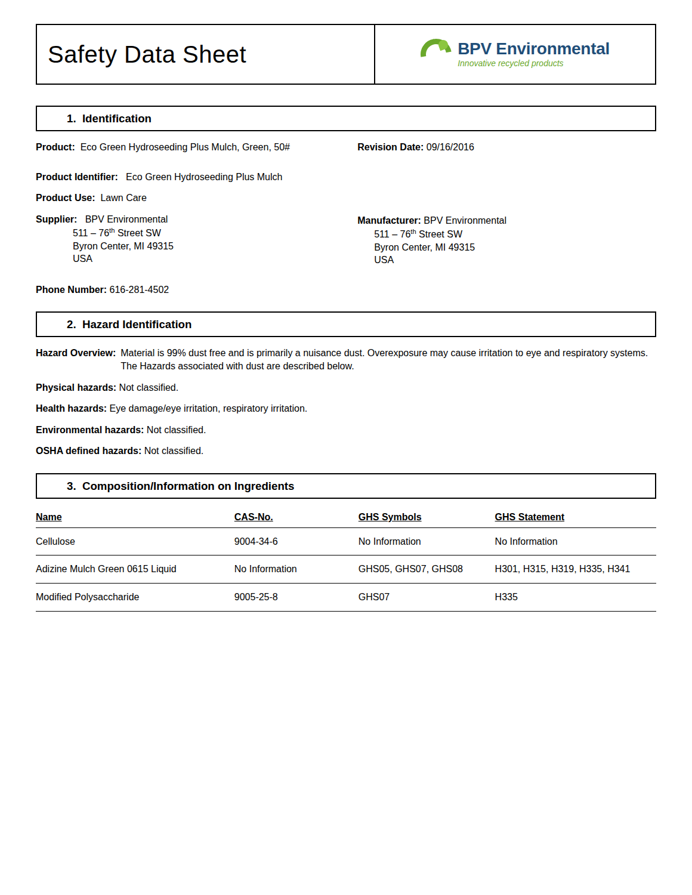Safety Data Sheet
BPV Environmental
Innovative recycled products
1. Identification
Product: Eco Green Hydroseeding Plus Mulch, Green, 50#
Revision Date: 09/16/2016
Product Identifier: Eco Green Hydroseeding Plus Mulch
Product Use: Lawn Care
Supplier: BPV Environmental
511 – 76th Street SW
Byron Center, MI 49315
USA
Manufacturer: BPV Environmental
511 – 76th Street SW
Byron Center, MI 49315
USA
Phone Number: 616-281-4502
2. Hazard Identification
Hazard Overview:
Material is 99% dust free and is primarily a nuisance dust. Overexposure may cause irritation to eye and respiratory systems. The Hazards associated with dust are described below.
Physical hazards: Not classified.
Health hazards: Eye damage/eye irritation, respiratory irritation.
Environmental hazards: Not classified.
OSHA defined hazards: Not classified.
3. Composition/Information on Ingredients
| Name | CAS-No. | GHS Symbols | GHS Statement |
| --- | --- | --- | --- |
| Cellulose | 9004-34-6 | No Information | No Information |
| Adizine Mulch Green 0615 Liquid | No Information | GHS05, GHS07, GHS08 | H301, H315, H319, H335, H341 |
| Modified Polysaccharide | 9005-25-8 | GHS07 | H335 |